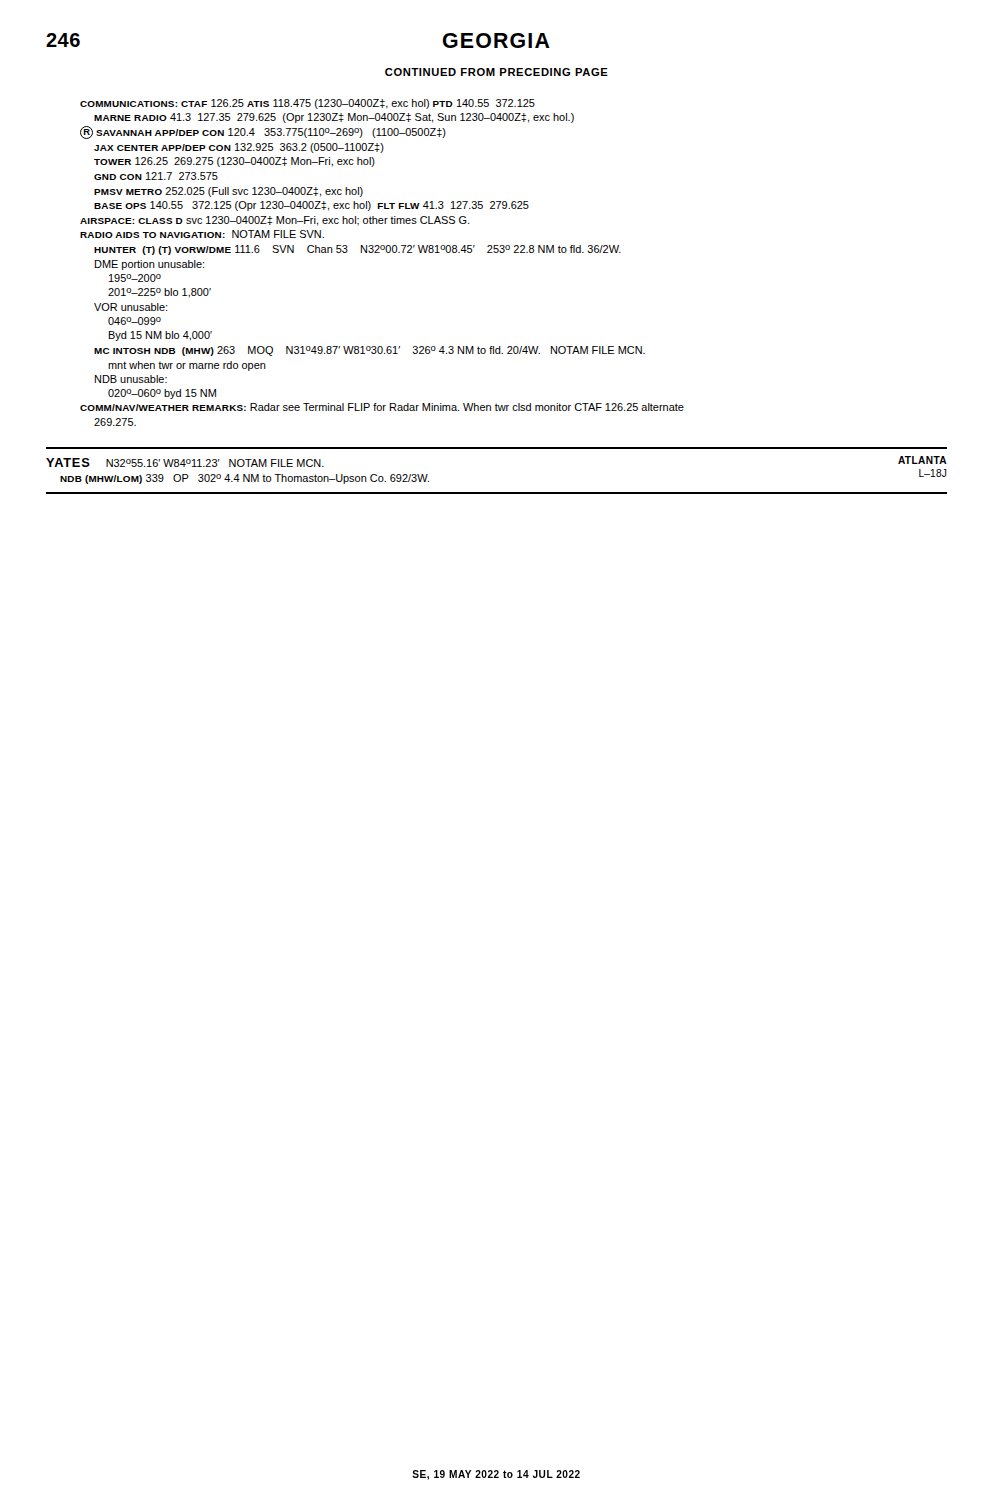246
GEORGIA
CONTINUED FROM PRECEDING PAGE
COMMUNICATIONS: CTAF 126.25 ATIS 118.475 (1230–0400Z‡, exc hol) PTD 140.55 372.125
MARNE RADIO 41.3 127.35 279.625 (Opr 1230Z‡ Mon–0400Z‡ Sat, Sun 1230–0400Z‡, exc hol.)
RSAVANNAH APP/DEP CON 120.4 353.775(110o–269o) (1100–0500Z‡)
JAX CENTER APP/DEP CON 132.925 363.2 (0500–1100Z‡)
TOWER 126.25 269.275 (1230–0400Z‡ Mon–Fri, exc hol)
GND CON 121.7 273.575
PMSV METRO 252.025 (Full svc 1230–0400Z‡, exc hol)
BASE OPS 140.55 372.125 (Opr 1230–0400Z‡, exc hol) FLT FLW 41.3 127.35 279.625
AIRSPACE: CLASS D svc 1230–0400Z‡ Mon–Fri, exc hol; other times CLASS G.
RADIO AIDS TO NAVIGATION: NOTAM FILE SVN.
HUNTER (T) (T) VORW/DME 111.6 SVN Chan 53 N32o00.72′ W81o08.45′ 253o 22.8 NM to fld. 36/2W.
DME portion unusable:
195o–200o
201o–225o blo 1,800′
VOR unusable:
046o–099o
Byd 15 NM blo 4,000′
MC INTOSH NDB (MHW) 263 MOQ N31o49.87′ W81o30.61′ 326o 4.3 NM to fld. 20/4W. NOTAM FILE MCN.
mnt when twr or marne rdo open
NDB unusable:
020o–060o byd 15 NM
COMM/NAV/WEATHER REMARKS: Radar see Terminal FLIP for Radar Minima. When twr clsd monitor CTAF 126.25 alternate
269.275.
ATLANTAL–18J
YATES N32o55.16′ W84o11.23′ NOTAM FILE MCN.
NDB (MHW/LOM) 339 OP 302o 4.4 NM to Thomaston–Upson Co. 692/3W.
SE, 19 MAY 2022 to 14 JUL 2022